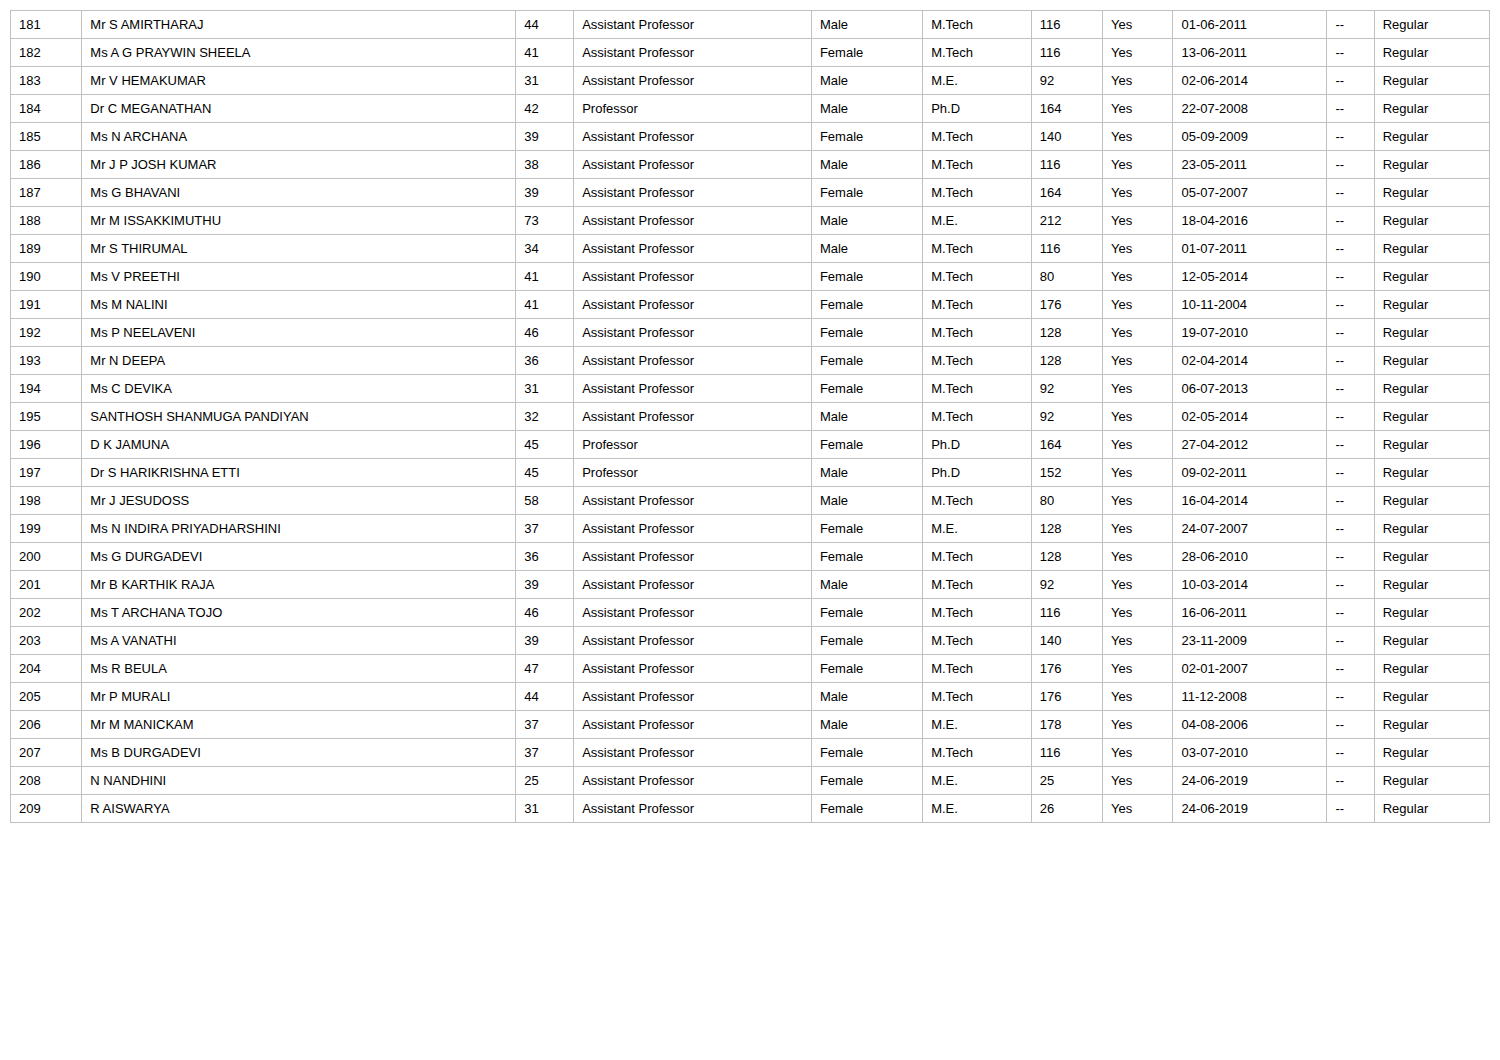| 181 | Mr S AMIRTHARAJ | 44 | Assistant Professor | Male | M.Tech | 116 | Yes | 01-06-2011 | -- | Regular |
| 182 | Ms A G PRAYWIN SHEELA | 41 | Assistant Professor | Female | M.Tech | 116 | Yes | 13-06-2011 | -- | Regular |
| 183 | Mr V HEMAKUMAR | 31 | Assistant Professor | Male | M.E. | 92 | Yes | 02-06-2014 | -- | Regular |
| 184 | Dr C MEGANATHAN | 42 | Professor | Male | Ph.D | 164 | Yes | 22-07-2008 | -- | Regular |
| 185 | Ms N ARCHANA | 39 | Assistant Professor | Female | M.Tech | 140 | Yes | 05-09-2009 | -- | Regular |
| 186 | Mr J P JOSH KUMAR | 38 | Assistant Professor | Male | M.Tech | 116 | Yes | 23-05-2011 | -- | Regular |
| 187 | Ms G BHAVANI | 39 | Assistant Professor | Female | M.Tech | 164 | Yes | 05-07-2007 | -- | Regular |
| 188 | Mr M ISSAKKIMUTHU | 73 | Assistant Professor | Male | M.E. | 212 | Yes | 18-04-2016 | -- | Regular |
| 189 | Mr S THIRUMAL | 34 | Assistant Professor | Male | M.Tech | 116 | Yes | 01-07-2011 | -- | Regular |
| 190 | Ms V PREETHI | 41 | Assistant Professor | Female | M.Tech | 80 | Yes | 12-05-2014 | -- | Regular |
| 191 | Ms M NALINI | 41 | Assistant Professor | Female | M.Tech | 176 | Yes | 10-11-2004 | -- | Regular |
| 192 | Ms P NEELAVENI | 46 | Assistant Professor | Female | M.Tech | 128 | Yes | 19-07-2010 | -- | Regular |
| 193 | Mr N DEEPA | 36 | Assistant Professor | Female | M.Tech | 128 | Yes | 02-04-2014 | -- | Regular |
| 194 | Ms C DEVIKA | 31 | Assistant Professor | Female | M.Tech | 92 | Yes | 06-07-2013 | -- | Regular |
| 195 | SANTHOSH SHANMUGA PANDIYAN | 32 | Assistant Professor | Male | M.Tech | 92 | Yes | 02-05-2014 | -- | Regular |
| 196 | D K JAMUNA | 45 | Professor | Female | Ph.D | 164 | Yes | 27-04-2012 | -- | Regular |
| 197 | Dr S HARIKRISHNA ETTI | 45 | Professor | Male | Ph.D | 152 | Yes | 09-02-2011 | -- | Regular |
| 198 | Mr J JESUDOSS | 58 | Assistant Professor | Male | M.Tech | 80 | Yes | 16-04-2014 | -- | Regular |
| 199 | Ms N INDIRA PRIYADHARSHINI | 37 | Assistant Professor | Female | M.E. | 128 | Yes | 24-07-2007 | -- | Regular |
| 200 | Ms G DURGADEVI | 36 | Assistant Professor | Female | M.Tech | 128 | Yes | 28-06-2010 | -- | Regular |
| 201 | Mr B KARTHIK RAJA | 39 | Assistant Professor | Male | M.Tech | 92 | Yes | 10-03-2014 | -- | Regular |
| 202 | Ms T ARCHANA TOJO | 46 | Assistant Professor | Female | M.Tech | 116 | Yes | 16-06-2011 | -- | Regular |
| 203 | Ms A VANATHI | 39 | Assistant Professor | Female | M.Tech | 140 | Yes | 23-11-2009 | -- | Regular |
| 204 | Ms R BEULA | 47 | Assistant Professor | Female | M.Tech | 176 | Yes | 02-01-2007 | -- | Regular |
| 205 | Mr P MURALI | 44 | Assistant Professor | Male | M.Tech | 176 | Yes | 11-12-2008 | -- | Regular |
| 206 | Mr M MANICKAM | 37 | Assistant Professor | Male | M.E. | 178 | Yes | 04-08-2006 | -- | Regular |
| 207 | Ms B DURGADEVI | 37 | Assistant Professor | Female | M.Tech | 116 | Yes | 03-07-2010 | -- | Regular |
| 208 | N NANDHINI | 25 | Assistant Professor | Female | M.E. | 25 | Yes | 24-06-2019 | -- | Regular |
| 209 | R AISWARYA | 31 | Assistant Professor | Female | M.E. | 26 | Yes | 24-06-2019 | -- | Regular |